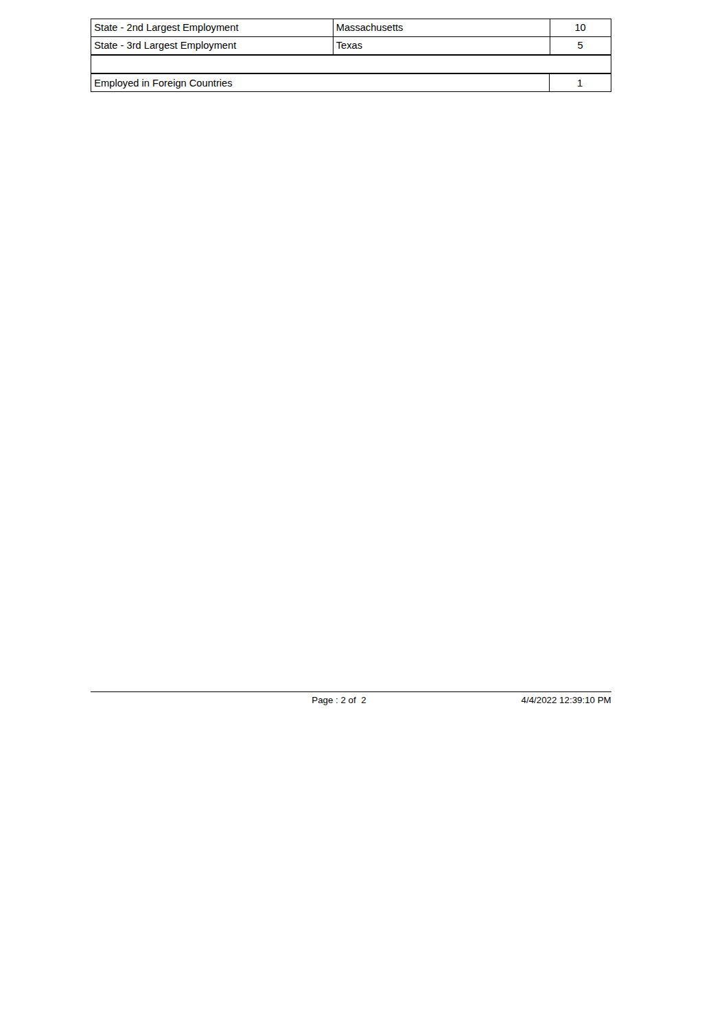| State - 2nd Largest Employment | Massachusetts | 10 |
| State - 3rd Largest Employment | Texas | 5 |
| Employed in Foreign Countries | 1 |
Page : 2 of 2
4/4/2022 12:39:10 PM